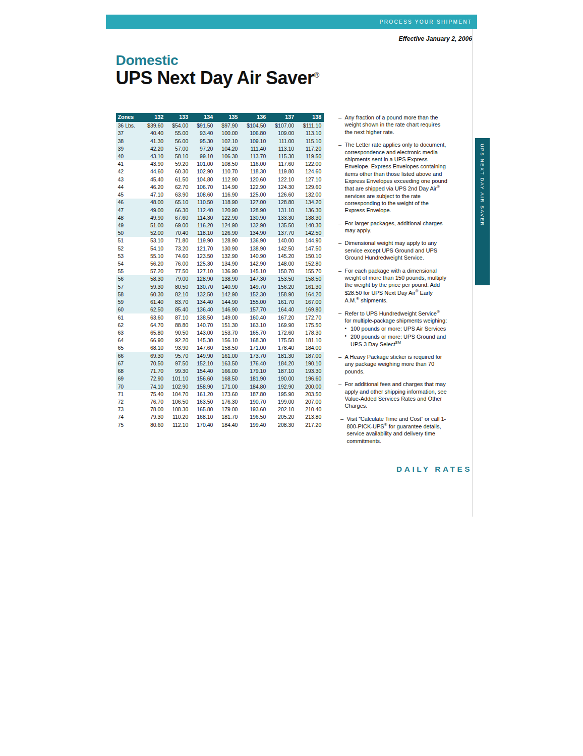Process Your Shipment
Effective January 2, 2006
Domestic
UPS Next Day Air Saver®
UPS Next Day Air Saver
| Zones | 132 | 133 | 134 | 135 | 136 | 137 | 138 |
| --- | --- | --- | --- | --- | --- | --- | --- |
| 36 Lbs. | $39.60 | $54.00 | $91.50 | $97.90 | $104.50 | $107.00 | $111.10 |
| 37 | 40.40 | 55.00 | 93.40 | 100.00 | 106.80 | 109.00 | 113.10 |
| 38 | 41.30 | 56.00 | 95.30 | 102.10 | 109.10 | 111.00 | 115.10 |
| 39 | 42.20 | 57.00 | 97.20 | 104.20 | 111.40 | 113.10 | 117.20 |
| 40 | 43.10 | 58.10 | 99.10 | 106.30 | 113.70 | 115.30 | 119.50 |
| 41 | 43.90 | 59.20 | 101.00 | 108.50 | 116.00 | 117.60 | 122.00 |
| 42 | 44.60 | 60.30 | 102.90 | 110.70 | 118.30 | 119.80 | 124.60 |
| 43 | 45.40 | 61.50 | 104.80 | 112.90 | 120.60 | 122.10 | 127.10 |
| 44 | 46.20 | 62.70 | 106.70 | 114.90 | 122.90 | 124.30 | 129.60 |
| 45 | 47.10 | 63.90 | 108.60 | 116.90 | 125.00 | 126.60 | 132.00 |
| 46 | 48.00 | 65.10 | 110.50 | 118.90 | 127.00 | 128.80 | 134.20 |
| 47 | 49.00 | 66.30 | 112.40 | 120.90 | 128.90 | 131.10 | 136.30 |
| 48 | 49.90 | 67.60 | 114.30 | 122.90 | 130.90 | 133.30 | 138.30 |
| 49 | 51.00 | 69.00 | 116.20 | 124.90 | 132.90 | 135.50 | 140.30 |
| 50 | 52.00 | 70.40 | 118.10 | 126.90 | 134.90 | 137.70 | 142.50 |
| 51 | 53.10 | 71.80 | 119.90 | 128.90 | 136.90 | 140.00 | 144.90 |
| 52 | 54.10 | 73.20 | 121.70 | 130.90 | 138.90 | 142.50 | 147.50 |
| 53 | 55.10 | 74.60 | 123.50 | 132.90 | 140.90 | 145.20 | 150.10 |
| 54 | 56.20 | 76.00 | 125.30 | 134.90 | 142.90 | 148.00 | 152.80 |
| 55 | 57.20 | 77.50 | 127.10 | 136.90 | 145.10 | 150.70 | 155.70 |
| 56 | 58.30 | 79.00 | 128.90 | 138.90 | 147.30 | 153.50 | 158.50 |
| 57 | 59.30 | 80.50 | 130.70 | 140.90 | 149.70 | 156.20 | 161.30 |
| 58 | 60.30 | 82.10 | 132.50 | 142.90 | 152.30 | 158.90 | 164.20 |
| 59 | 61.40 | 83.70 | 134.40 | 144.90 | 155.00 | 161.70 | 167.00 |
| 60 | 62.50 | 85.40 | 136.40 | 146.90 | 157.70 | 164.40 | 169.80 |
| 61 | 63.60 | 87.10 | 138.50 | 149.00 | 160.40 | 167.20 | 172.70 |
| 62 | 64.70 | 88.80 | 140.70 | 151.30 | 163.10 | 169.90 | 175.50 |
| 63 | 65.80 | 90.50 | 143.00 | 153.70 | 165.70 | 172.60 | 178.30 |
| 64 | 66.90 | 92.20 | 145.30 | 156.10 | 168.30 | 175.50 | 181.10 |
| 65 | 68.10 | 93.90 | 147.60 | 158.50 | 171.00 | 178.40 | 184.00 |
| 66 | 69.30 | 95.70 | 149.90 | 161.00 | 173.70 | 181.30 | 187.00 |
| 67 | 70.50 | 97.50 | 152.10 | 163.50 | 176.40 | 184.20 | 190.10 |
| 68 | 71.70 | 99.30 | 154.40 | 166.00 | 179.10 | 187.10 | 193.30 |
| 69 | 72.90 | 101.10 | 156.60 | 168.50 | 181.90 | 190.00 | 196.60 |
| 70 | 74.10 | 102.90 | 158.90 | 171.00 | 184.80 | 192.90 | 200.00 |
| 71 | 75.40 | 104.70 | 161.20 | 173.60 | 187.80 | 195.90 | 203.50 |
| 72 | 76.70 | 106.50 | 163.50 | 176.30 | 190.70 | 199.00 | 207.00 |
| 73 | 78.00 | 108.30 | 165.80 | 179.00 | 193.60 | 202.10 | 210.40 |
| 74 | 79.30 | 110.20 | 168.10 | 181.70 | 196.50 | 205.20 | 213.80 |
| 75 | 80.60 | 112.10 | 170.40 | 184.40 | 199.40 | 208.30 | 217.20 |
Any fraction of a pound more than the weight shown in the rate chart requires the next higher rate.
The Letter rate applies only to document, correspondence and electronic media shipments sent in a UPS Express Envelope. Express Envelopes containing items other than those listed above and Express Envelopes exceeding one pound that are shipped via UPS 2nd Day Air® services are subject to the rate corresponding to the weight of the Express Envelope.
For larger packages, additional charges may apply.
Dimensional weight may apply to any service except UPS Ground and UPS Ground Hundredweight Service.
For each package with a dimensional weight of more than 150 pounds, multiply the weight by the price per pound. Add $28.50 for UPS Next Day Air® Early A.M.® shipments.
Refer to UPS Hundredweight Service® for multiple-package shipments weighing:
100 pounds or more: UPS Air Services
200 pounds or more: UPS Ground and UPS 3 Day SelectSM
A Heavy Package sticker is required for any package weighing more than 70 pounds.
For additional fees and charges that may apply and other shipping information, see Value-Added Services Rates and Other Charges.
Visit “Calculate Time and Cost” or call 1-800-PICK-UPS® for guarantee details, service availability and delivery time commitments.
DAILY RATES